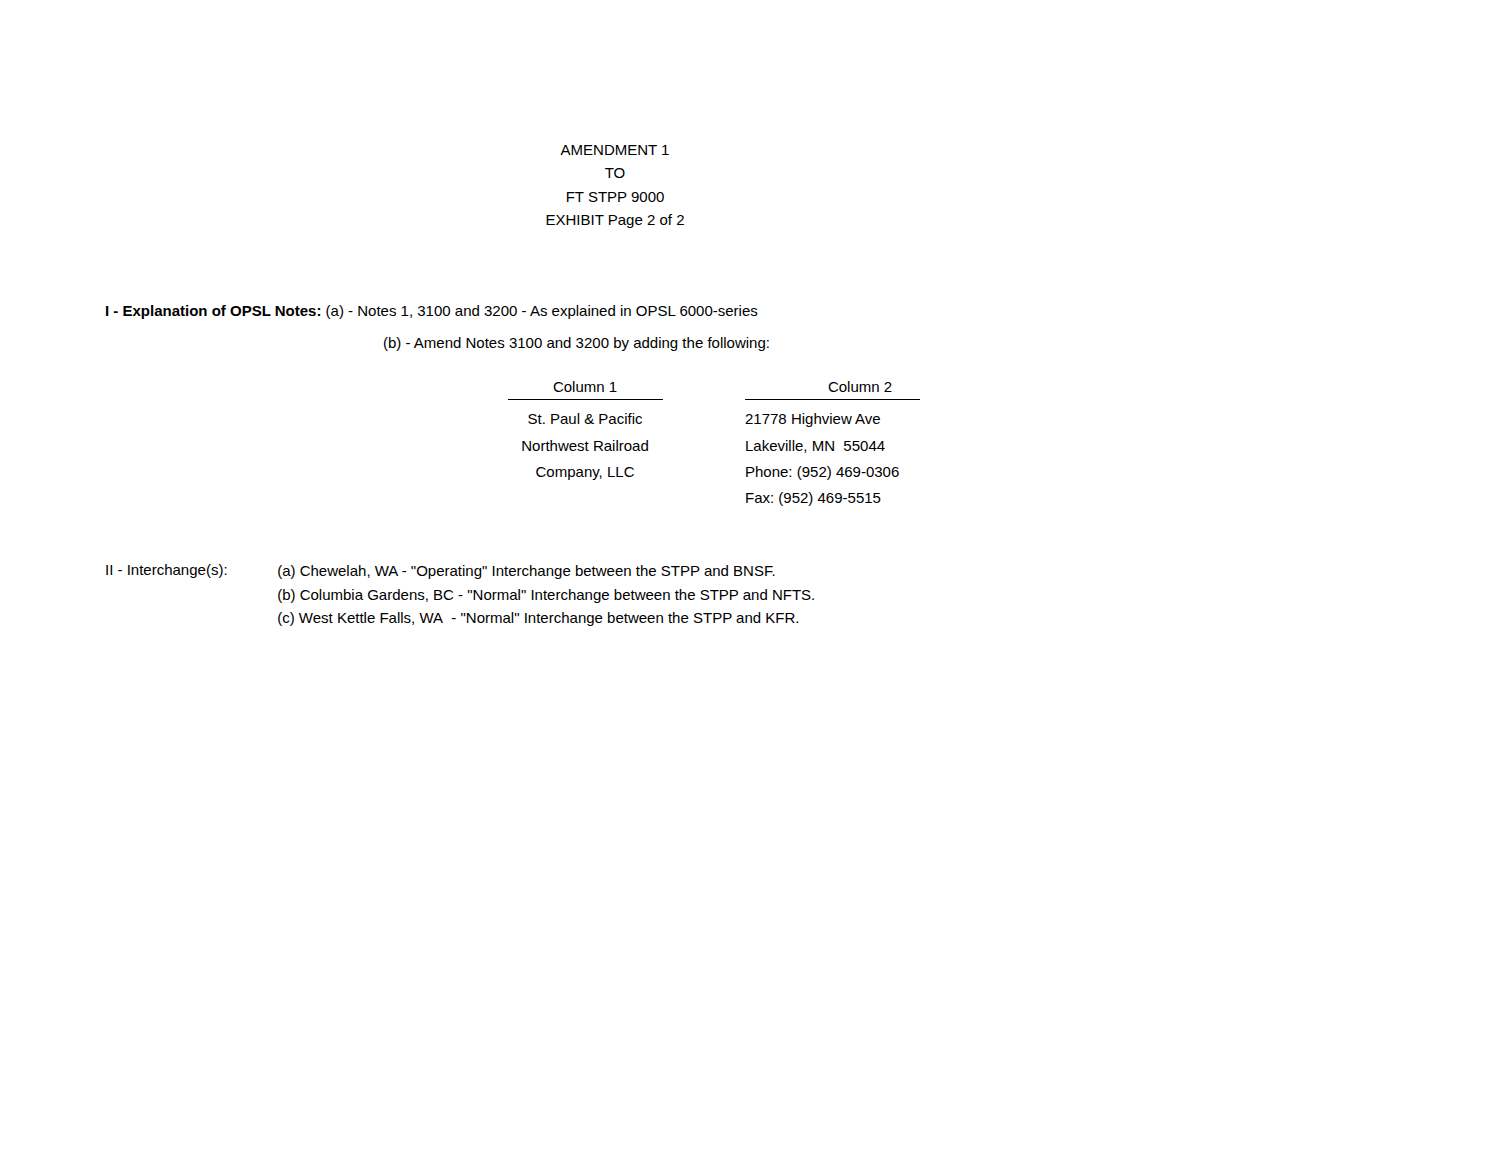AMENDMENT 1
TO
FT STPP 9000
EXHIBIT Page 2 of 2
I - Explanation of OPSL Notes: (a) - Notes 1, 3100 and 3200 - As explained in OPSL 6000-series
(b) - Amend Notes 3100 and 3200 by adding the following:
| Column 1 | Column 2 |
| St. Paul & Pacific Northwest Railroad Company, LLC | 21778 Highview Ave Lakeville, MN 55044 Phone: (952) 469-0306 Fax: (952) 469-5515 |
II - Interchange(s):
(a) Chewelah, WA - "Operating" Interchange between the STPP and BNSF.
(b) Columbia Gardens, BC - "Normal" Interchange between the STPP and NFTS.
(c) West Kettle Falls, WA - "Normal" Interchange between the STPP and KFR.